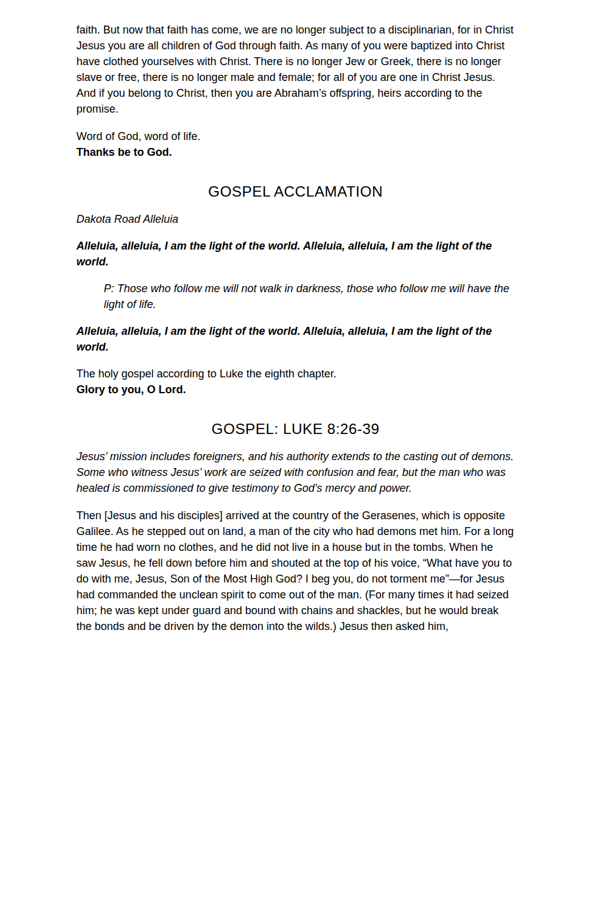faith. But now that faith has come, we are no longer subject to a disciplinarian, for in Christ Jesus you are all children of God through faith. As many of you were baptized into Christ have clothed yourselves with Christ. There is no longer Jew or Greek, there is no longer slave or free, there is no longer male and female; for all of you are one in Christ Jesus. And if you belong to Christ, then you are Abraham’s offspring, heirs according to the promise.
Word of God, word of life.
Thanks be to God.
Gospel Acclamation
Dakota Road Alleluia
Alleluia, alleluia, I am the light of the world. Alleluia, alleluia, I am the light of the world.
P: Those who follow me will not walk in darkness, those who follow me will have the light of life.
Alleluia, alleluia, I am the light of the world. Alleluia, alleluia, I am the light of the world.
The holy gospel according to Luke the eighth chapter.
Glory to you, O Lord.
Gospel: Luke 8:26-39
Jesus’ mission includes foreigners, and his authority extends to the casting out of demons. Some who witness Jesus’ work are seized with confusion and fear, but the man who was healed is commissioned to give testimony to God’s mercy and power.
Then [Jesus and his disciples] arrived at the country of the Gerasenes, which is opposite Galilee. As he stepped out on land, a man of the city who had demons met him. For a long time he had worn no clothes, and he did not live in a house but in the tombs. When he saw Jesus, he fell down before him and shouted at the top of his voice, “What have you to do with me, Jesus, Son of the Most High God? I beg you, do not torment me”—for Jesus had commanded the unclean spirit to come out of the man. (For many times it had seized him; he was kept under guard and bound with chains and shackles, but he would break the bonds and be driven by the demon into the wilds.) Jesus then asked him,